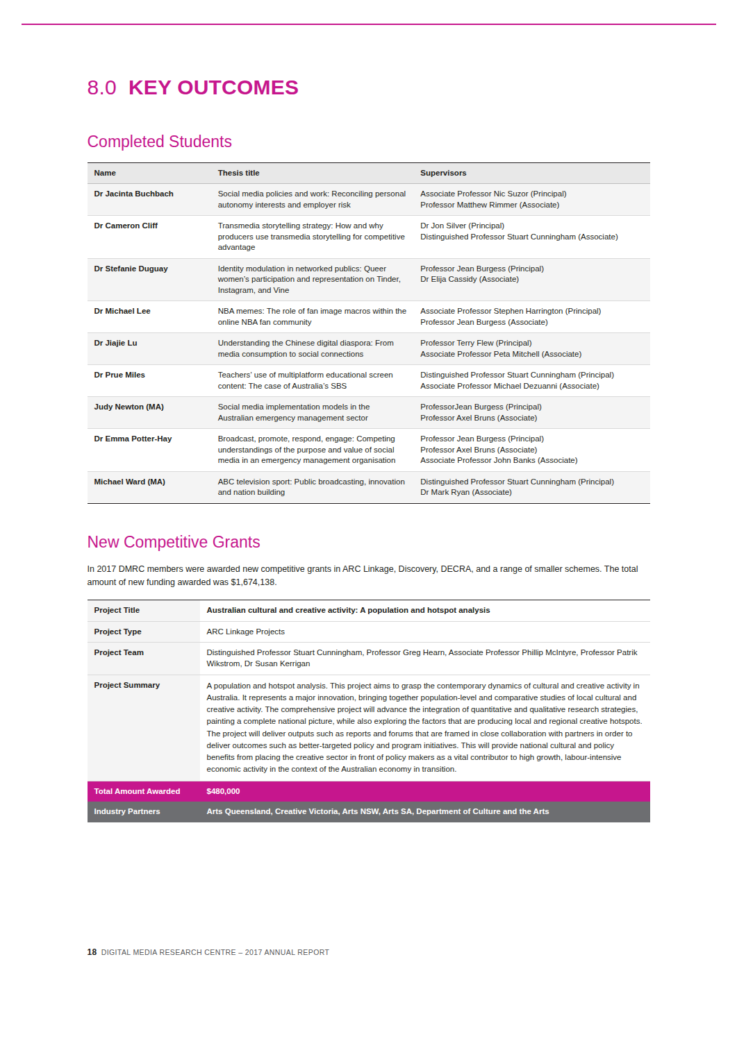8.0 KEY OUTCOMES
Completed Students
Completed students, thesis titles and supervisors
| Name | Thesis title | Supervisors |
| --- | --- | --- |
| Dr Jacinta Buchbach | Social media policies and work: Reconciling personal autonomy interests and employer risk | Associate Professor Nic Suzor (Principal) Professor Matthew Rimmer (Associate) |
| Dr Cameron Cliff | Transmedia storytelling strategy: How and why producers use transmedia storytelling for competitive advantage | Dr Jon Silver (Principal) Distinguished Professor Stuart Cunningham (Associate) |
| Dr Stefanie Duguay | Identity modulation in networked publics: Queer women’s participation and representation on Tinder, Instagram, and Vine | Professor Jean Burgess (Principal) Dr Elija Cassidy (Associate) |
| Dr Michael Lee | NBA memes: The role of fan image macros within the online NBA fan community | Associate Professor Stephen Harrington (Principal) Professor Jean Burgess (Associate) |
| Dr Jiajie Lu | Understanding the Chinese digital diaspora: From media consumption to social connections | Professor Terry Flew (Principal) Associate Professor Peta Mitchell (Associate) |
| Dr Prue Miles | Teachers’ use of multiplatform educational screen content: The case of Australia’s SBS | Distinguished Professor Stuart Cunningham (Principal) Associate Professor Michael Dezuanni (Associate) |
| Judy Newton (MA) | Social media implementation models in the Australian emergency management sector | ProfessorJean Burgess (Principal) Professor Axel Bruns (Associate) |
| Dr Emma Potter-Hay | Broadcast, promote, respond, engage: Competing understandings of the purpose and value of social media in an emergency management organisation | Professor Jean Burgess (Principal) Professor Axel Bruns (Associate) Associate Professor John Banks (Associate) |
| Michael Ward (MA) | ABC television sport: Public broadcasting, innovation and nation building | Distinguished Professor Stuart Cunningham (Principal) Dr Mark Ryan (Associate) |
New Competitive Grants
In 2017 DMRC members were awarded new competitive grants in ARC Linkage, Discovery, DECRA, and a range of smaller schemes. The total amount of new funding awarded was $1,674,138.
New competitive grant details
| Project Title | Australian cultural and creative activity: A population and hotspot analysis |
| Project Type | ARC Linkage Projects |
| Project Team | Distinguished Professor Stuart Cunningham, Professor Greg Hearn, Associate Professor Phillip McIntyre, Professor Patrik Wikstrom, Dr Susan Kerrigan |
| Project Summary | A population and hotspot analysis. This project aims to grasp the contemporary dynamics of cultural and creative activity in Australia. It represents a major innovation, bringing together population-level and comparative studies of local cultural and creative activity. The comprehensive project will advance the integration of quantitative and qualitative research strategies, painting a complete national picture, while also exploring the factors that are producing local and regional creative hotspots. The project will deliver outputs such as reports and forums that are framed in close collaboration with partners in order to deliver outcomes such as better-targeted policy and program initiatives. This will provide national cultural and policy benefits from placing the creative sector in front of policy makers as a vital contributor to high growth, labour-intensive economic activity in the context of the Australian economy in transition. |
| Total Amount Awarded | $480,000 |
| Industry Partners | Arts Queensland, Creative Victoria, Arts NSW, Arts SA, Department of Culture and the Arts |
18 DIGITAL MEDIA RESEARCH CENTRE – 2017 ANNUAL REPORT